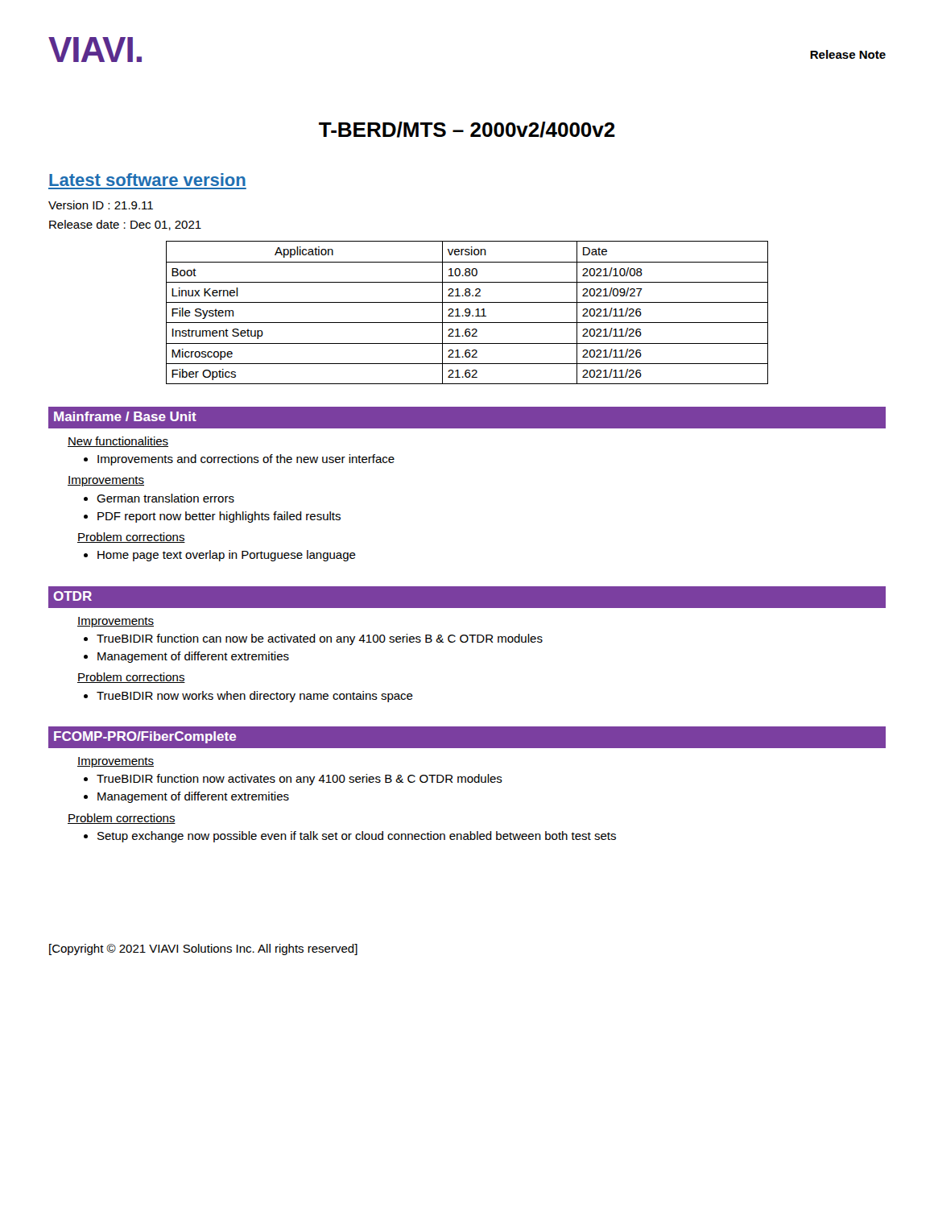VIAVI.
Release Note
T-BERD/MTS – 2000v2/4000v2
Latest software version
Version ID : 21.9.11
Release date : Dec 01, 2021
| Application | version | Date |
| Boot | 10.80 | 2021/10/08 |
| Linux Kernel | 21.8.2 | 2021/09/27 |
| File System | 21.9.11 | 2021/11/26 |
| Instrument Setup | 21.62 | 2021/11/26 |
| Microscope | 21.62 | 2021/11/26 |
| Fiber Optics | 21.62 | 2021/11/26 |
Mainframe / Base Unit
New functionalities
Improvements and corrections of the new user interface
Improvements
German translation errors
PDF report now better highlights failed results
Problem corrections
Home page text overlap in Portuguese language
OTDR
Improvements
TrueBIDIR function can now be activated on any 4100 series B & C OTDR modules
Management of different extremities
Problem corrections
TrueBIDIR now works when directory name contains space
FCOMP-PRO/FiberComplete
Improvements
TrueBIDIR function now activates on any 4100 series B & C OTDR modules
Management of different extremities
Problem corrections
Setup exchange now possible even if talk set or cloud connection enabled between both test sets
[Copyright © 2021 VIAVI Solutions Inc. All rights reserved]